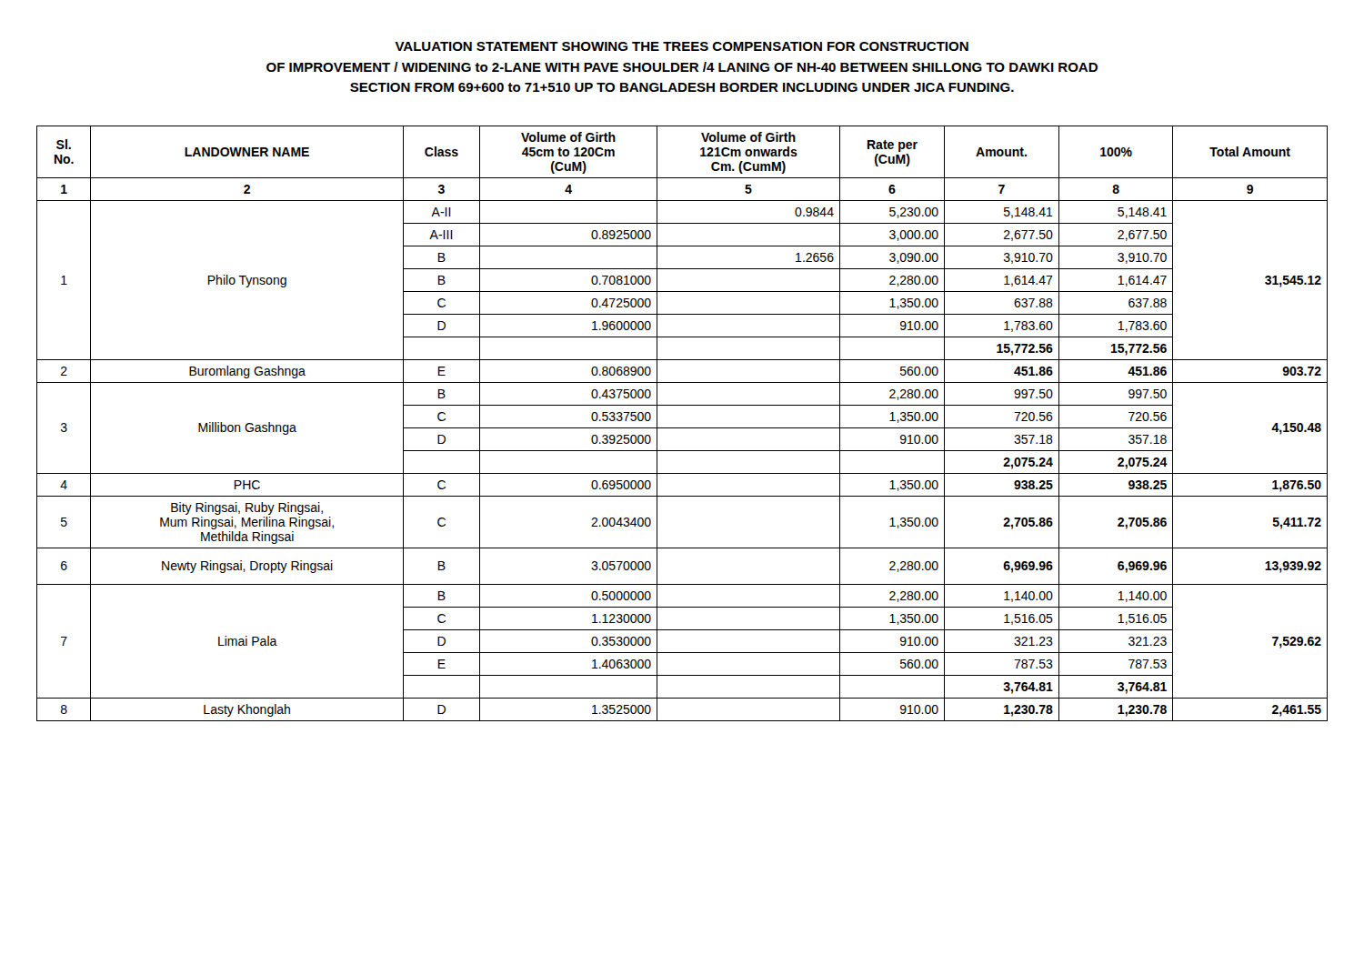VALUATION STATEMENT SHOWING THE TREES COMPENSATION FOR CONSTRUCTION
OF IMPROVEMENT / WIDENING to 2-LANE WITH PAVE SHOULDER /4 LANING OF NH-40 BETWEEN SHILLONG TO DAWKI ROAD
SECTION FROM 69+600 to 71+510 UP TO BANGLADESH BORDER INCLUDING UNDER JICA FUNDING.
| Sl. No. | LANDOWNER NAME | Class | Volume of Girth 45cm to 120Cm (CuM) | Volume of Girth 121Cm onwards Cm. (CumM) | Rate per (CuM) | Amount. | 100% | Total Amount |
| --- | --- | --- | --- | --- | --- | --- | --- | --- |
| 1 | 2 | 3 | 4 | 5 | 6 | 7 | 8 | 9 |
| 1 | Philo Tynsong | A-II | | 0.9844 | 5,230.00 | 5,148.41 | 5,148.41 | 31,545.12 |
| A-III | 0.8925000 | | 3,000.00 | 2,677.50 | 2,677.50 |
| B | | 1.2656 | 3,090.00 | 3,910.70 | 3,910.70 |
| B | 0.7081000 | | 2,280.00 | 1,614.47 | 1,614.47 |
| C | 0.4725000 | | 1,350.00 | 637.88 | 637.88 |
| D | 1.9600000 | | 910.00 | 1,783.60 | 1,783.60 |
| | | | | 15,772.56 | 15,772.56 |
| 2 | Buromlang Gashnga | E | 0.8068900 | | 560.00 | 451.86 | 451.86 | 903.72 |
| 3 | Millibon Gashnga | B | 0.4375000 | | 2,280.00 | 997.50 | 997.50 | 4,150.48 |
| C | 0.5337500 | | 1,350.00 | 720.56 | 720.56 |
| D | 0.3925000 | | 910.00 | 357.18 | 357.18 |
| | | | | 2,075.24 | 2,075.24 |
| 4 | PHC | C | 0.6950000 | | 1,350.00 | 938.25 | 938.25 | 1,876.50 |
| 5 | Bity Ringsai, Ruby Ringsai, Mum Ringsai, Merilina Ringsai, Methilda Ringsai | C | 2.0043400 | | 1,350.00 | 2,705.86 | 2,705.86 | 5,411.72 |
| 6 | Newty Ringsai, Dropty Ringsai | B | 3.0570000 | | 2,280.00 | 6,969.96 | 6,969.96 | 13,939.92 |
| 7 | Limai Pala | B | 0.5000000 | | 2,280.00 | 1,140.00 | 1,140.00 | 7,529.62 |
| C | 1.1230000 | | 1,350.00 | 1,516.05 | 1,516.05 |
| D | 0.3530000 | | 910.00 | 321.23 | 321.23 |
| E | 1.4063000 | | 560.00 | 787.53 | 787.53 |
| | | | | 3,764.81 | 3,764.81 |
| 8 | Lasty Khonglah | D | 1.3525000 | | 910.00 | 1,230.78 | 1,230.78 | 2,461.55 |